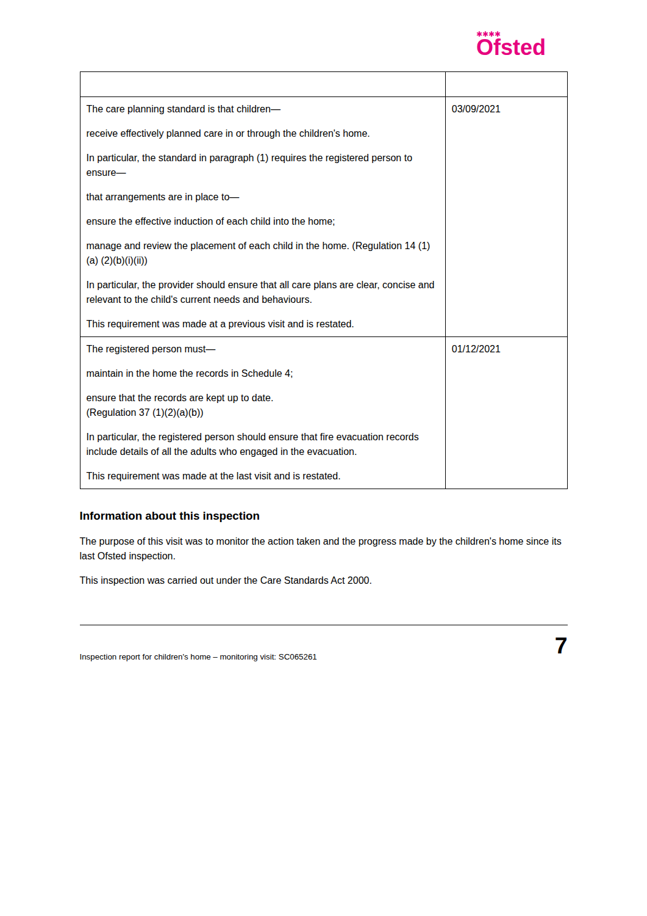✱✱✱✱ Ofsted
| The care planning standard is that children— receive effectively planned care in or through the children's home. In particular, the standard in paragraph (1) requires the registered person to ensure— that arrangements are in place to— ensure the effective induction of each child into the home; manage and review the placement of each child in the home. (Regulation 14 (1)(a) (2)(b)(i)(ii)) In particular, the provider should ensure that all care plans are clear, concise and relevant to the child's current needs and behaviours. This requirement was made at a previous visit and is restated. | 03/09/2021 |
| The registered person must— maintain in the home the records in Schedule 4; ensure that the records are kept up to date. (Regulation 37 (1)(2)(a)(b)) In particular, the registered person should ensure that fire evacuation records include details of all the adults who engaged in the evacuation. This requirement was made at the last visit and is restated. | 01/12/2021 |
Information about this inspection
The purpose of this visit was to monitor the action taken and the progress made by the children's home since its last Ofsted inspection.
This inspection was carried out under the Care Standards Act 2000.
Inspection report for children's home – monitoring visit: SC065261
7